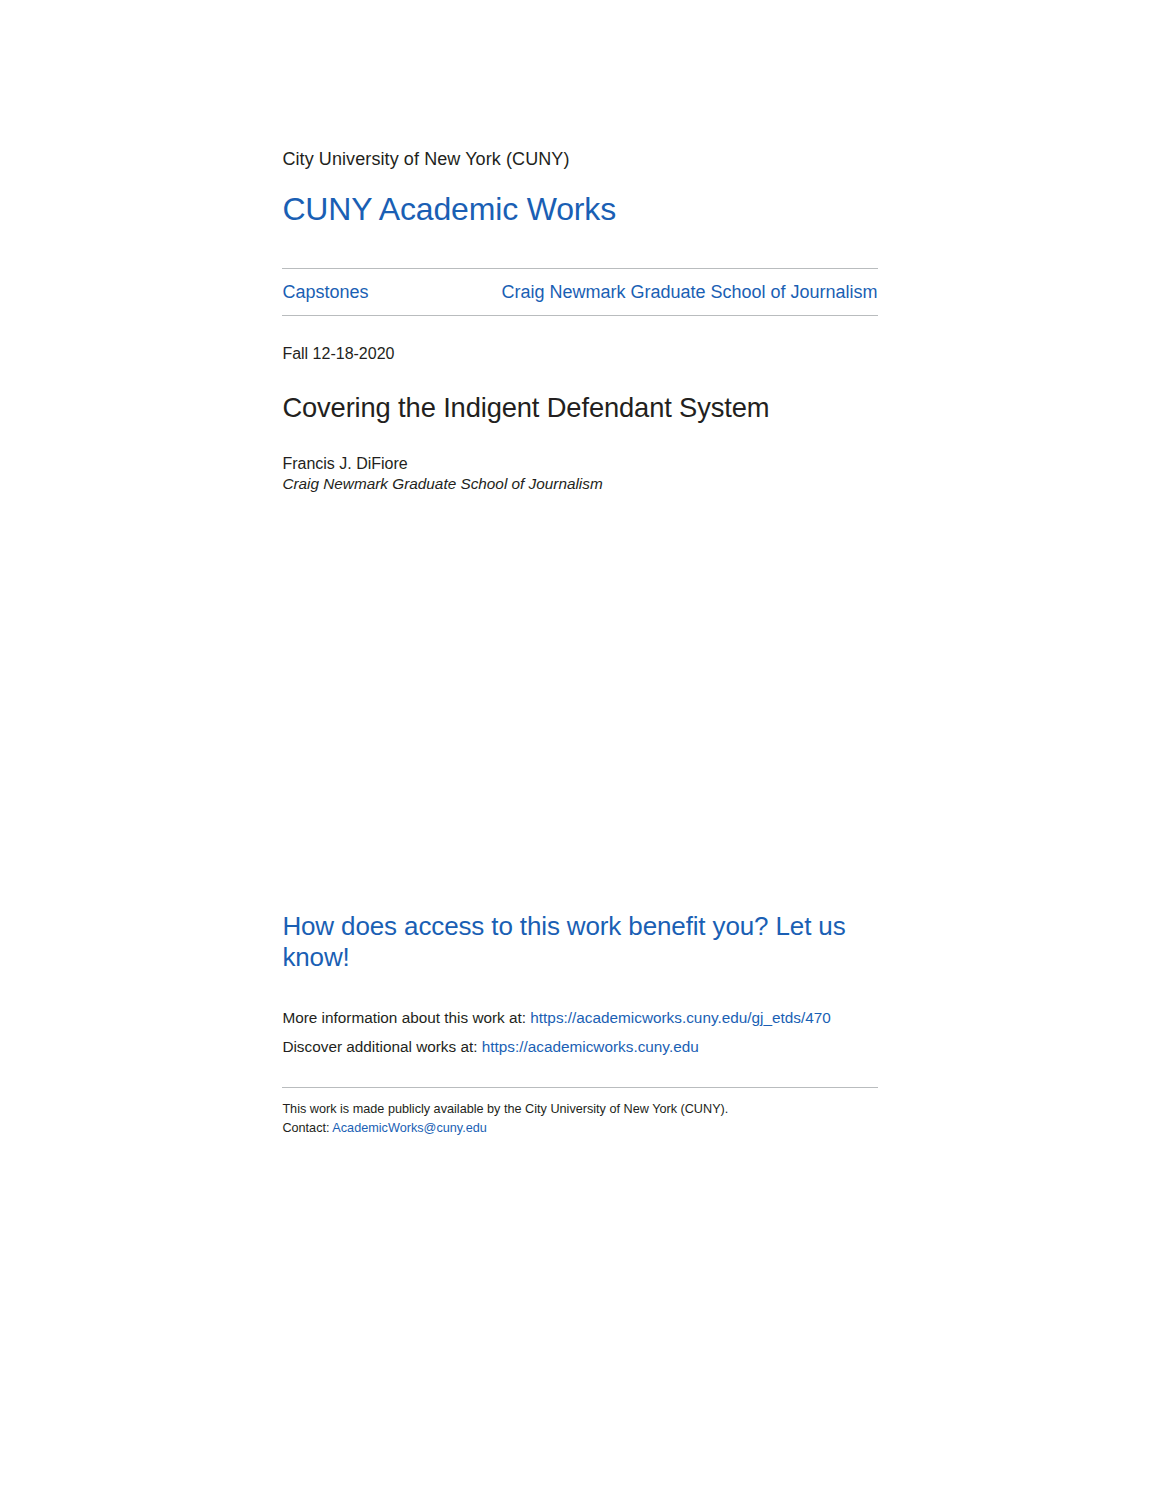City University of New York (CUNY)
CUNY Academic Works
Capstones
Craig Newmark Graduate School of Journalism
Fall 12-18-2020
Covering the Indigent Defendant System
Francis J. DiFiore
Craig Newmark Graduate School of Journalism
How does access to this work benefit you? Let us know!
More information about this work at: https://academicworks.cuny.edu/gj_etds/470
Discover additional works at: https://academicworks.cuny.edu
This work is made publicly available by the City University of New York (CUNY).
Contact: AcademicWorks@cuny.edu